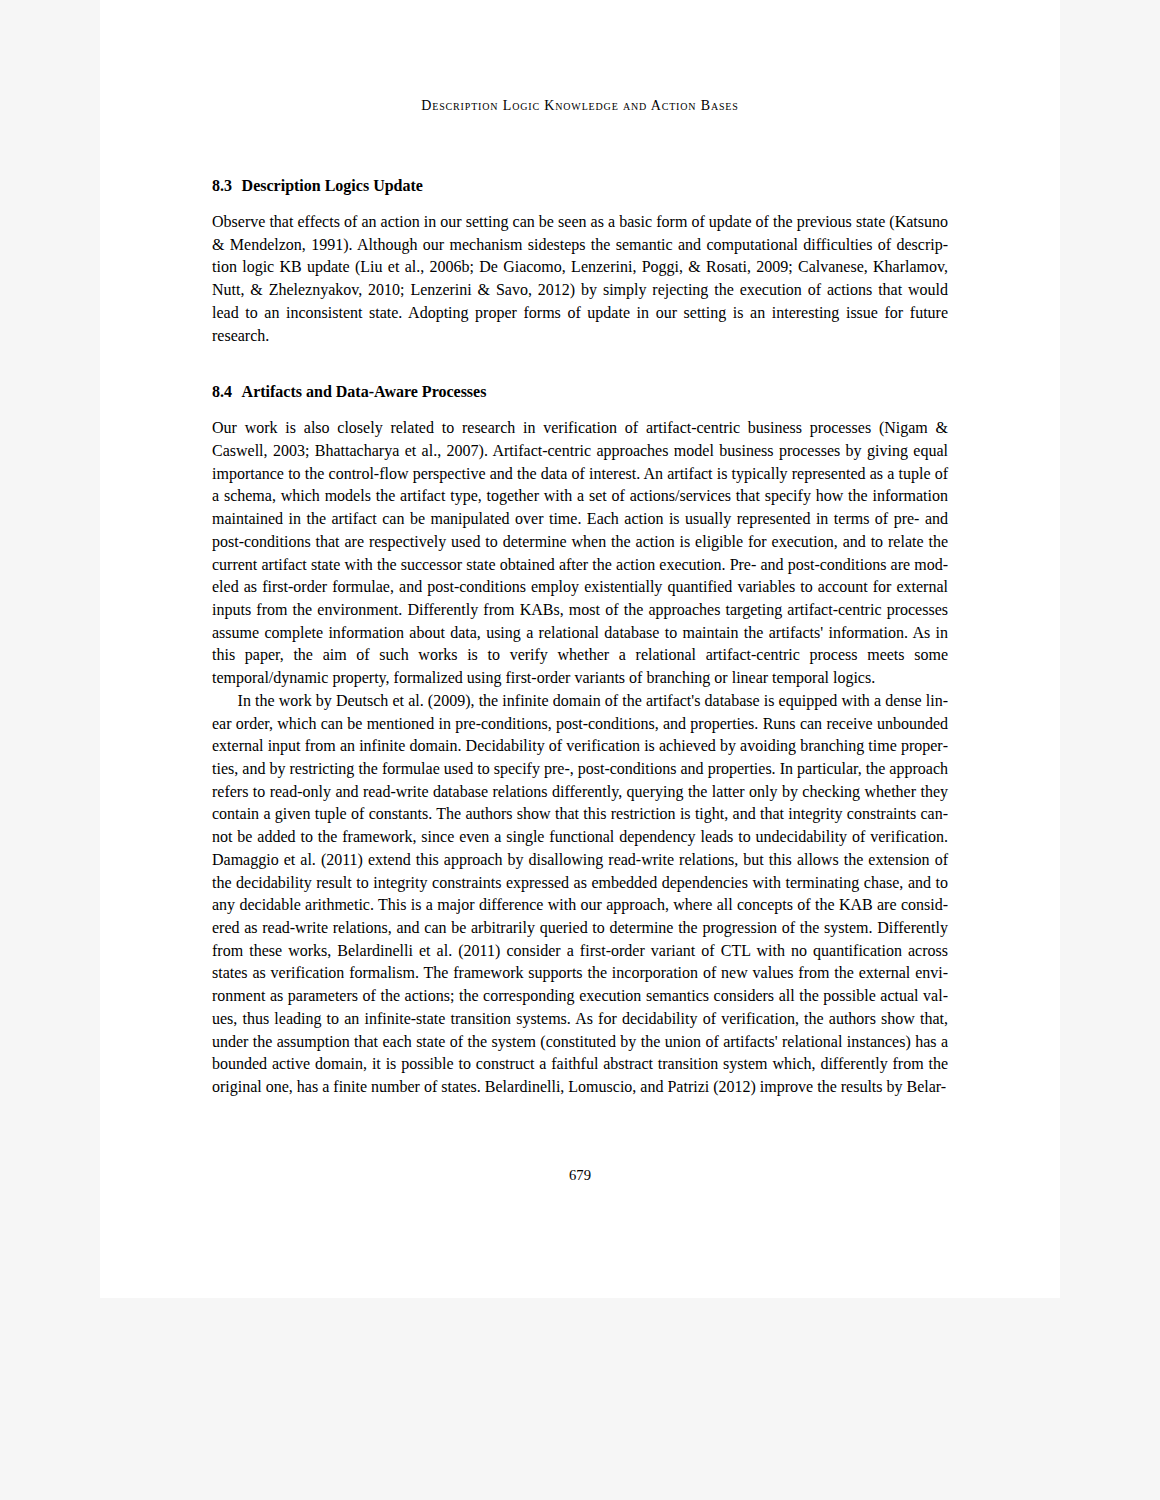Description Logic Knowledge and Action Bases
8.3 Description Logics Update
Observe that effects of an action in our setting can be seen as a basic form of update of the previous state (Katsuno & Mendelzon, 1991). Although our mechanism sidesteps the semantic and computational difficulties of description logic KB update (Liu et al., 2006b; De Giacomo, Lenzerini, Poggi, & Rosati, 2009; Calvanese, Kharlamov, Nutt, & Zheleznyakov, 2010; Lenzerini & Savo, 2012) by simply rejecting the execution of actions that would lead to an inconsistent state. Adopting proper forms of update in our setting is an interesting issue for future research.
8.4 Artifacts and Data-Aware Processes
Our work is also closely related to research in verification of artifact-centric business processes (Nigam & Caswell, 2003; Bhattacharya et al., 2007). Artifact-centric approaches model business processes by giving equal importance to the control-flow perspective and the data of interest. An artifact is typically represented as a tuple of a schema, which models the artifact type, together with a set of actions/services that specify how the information maintained in the artifact can be manipulated over time. Each action is usually represented in terms of pre- and post-conditions that are respectively used to determine when the action is eligible for execution, and to relate the current artifact state with the successor state obtained after the action execution. Pre- and post-conditions are modeled as first-order formulae, and post-conditions employ existentially quantified variables to account for external inputs from the environment. Differently from KABs, most of the approaches targeting artifact-centric processes assume complete information about data, using a relational database to maintain the artifacts' information. As in this paper, the aim of such works is to verify whether a relational artifact-centric process meets some temporal/dynamic property, formalized using first-order variants of branching or linear temporal logics.
In the work by Deutsch et al. (2009), the infinite domain of the artifact's database is equipped with a dense linear order, which can be mentioned in pre-conditions, post-conditions, and properties. Runs can receive unbounded external input from an infinite domain. Decidability of verification is achieved by avoiding branching time properties, and by restricting the formulae used to specify pre-, post-conditions and properties. In particular, the approach refers to read-only and read-write database relations differently, querying the latter only by checking whether they contain a given tuple of constants. The authors show that this restriction is tight, and that integrity constraints cannot be added to the framework, since even a single functional dependency leads to undecidability of verification. Damaggio et al. (2011) extend this approach by disallowing read-write relations, but this allows the extension of the decidability result to integrity constraints expressed as embedded dependencies with terminating chase, and to any decidable arithmetic. This is a major difference with our approach, where all concepts of the KAB are considered as read-write relations, and can be arbitrarily queried to determine the progression of the system. Differently from these works, Belardinelli et al. (2011) consider a first-order variant of CTL with no quantification across states as verification formalism. The framework supports the incorporation of new values from the external environment as parameters of the actions; the corresponding execution semantics considers all the possible actual values, thus leading to an infinite-state transition systems. As for decidability of verification, the authors show that, under the assumption that each state of the system (constituted by the union of artifacts' relational instances) has a bounded active domain, it is possible to construct a faithful abstract transition system which, differently from the original one, has a finite number of states. Belardinelli, Lomuscio, and Patrizi (2012) improve the results by Belar-
679